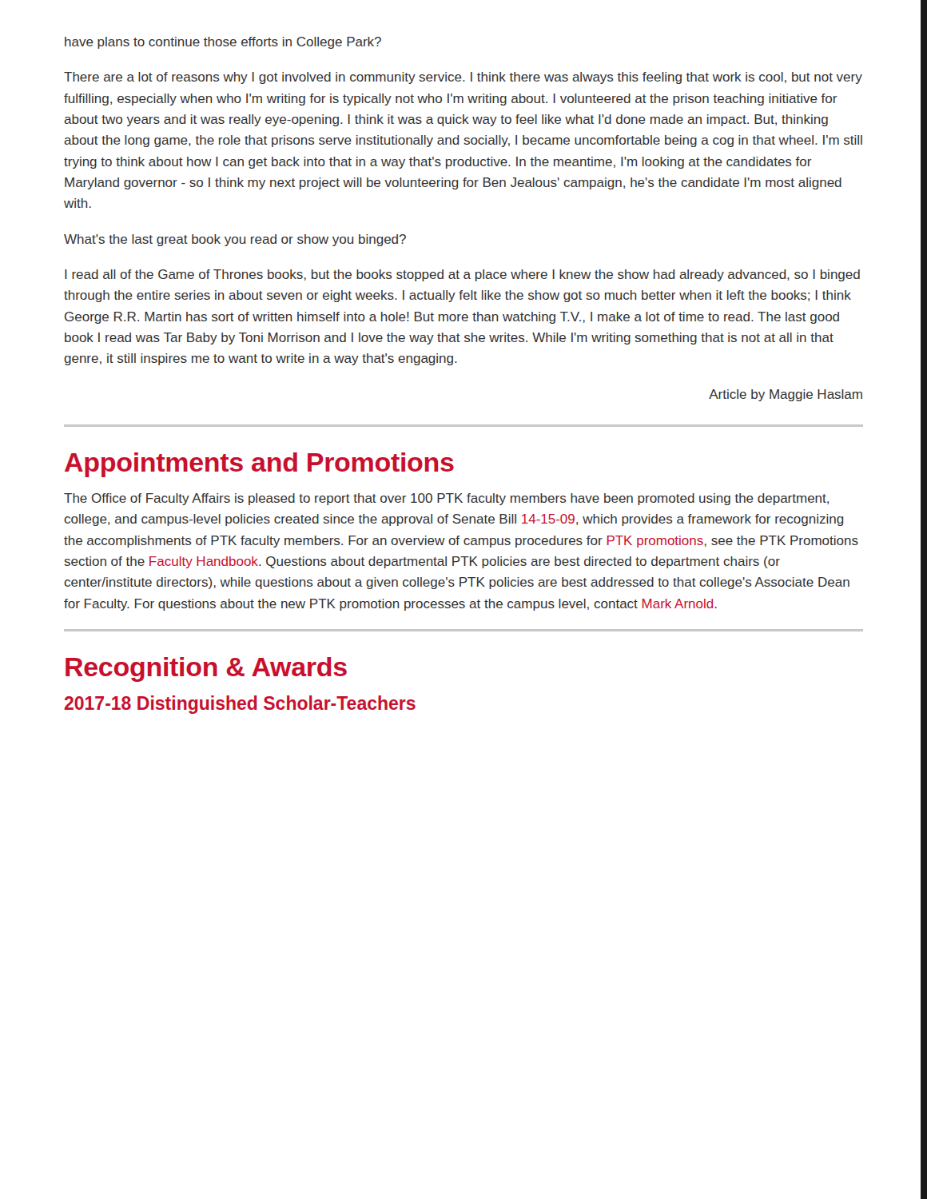have plans to continue those efforts in College Park?
There are a lot of reasons why I got involved in community service. I think there was always this feeling that work is cool, but not very fulfilling, especially when who I'm writing for is typically not who I'm writing about. I volunteered at the prison teaching initiative for about two years and it was really eye-opening. I think it was a quick way to feel like what I'd done made an impact. But, thinking about the long game, the role that prisons serve institutionally and socially, I became uncomfortable being a cog in that wheel. I'm still trying to think about how I can get back into that in a way that's productive. In the meantime, I'm looking at the candidates for Maryland governor - so I think my next project will be volunteering for Ben Jealous' campaign, he's the candidate I'm most aligned with.
What's the last great book you read or show you binged?
I read all of the Game of Thrones books, but the books stopped at a place where I knew the show had already advanced, so I binged through the entire series in about seven or eight weeks. I actually felt like the show got so much better when it left the books; I think George R.R. Martin has sort of written himself into a hole! But more than watching T.V., I make a lot of time to read. The last good book I read was Tar Baby by Toni Morrison and I love the way that she writes. While I'm writing something that is not at all in that genre, it still inspires me to want to write in a way that's engaging.
Article by Maggie Haslam
Appointments and Promotions
The Office of Faculty Affairs is pleased to report that over 100 PTK faculty members have been promoted using the department, college, and campus-level policies created since the approval of Senate Bill 14-15-09, which provides a framework for recognizing the accomplishments of PTK faculty members. For an overview of campus procedures for PTK promotions, see the PTK Promotions section of the Faculty Handbook. Questions about departmental PTK policies are best directed to department chairs (or center/institute directors), while questions about a given college's PTK policies are best addressed to that college's Associate Dean for Faculty. For questions about the new PTK promotion processes at the campus level, contact Mark Arnold.
Recognition & Awards
2017-18 Distinguished Scholar-Teachers